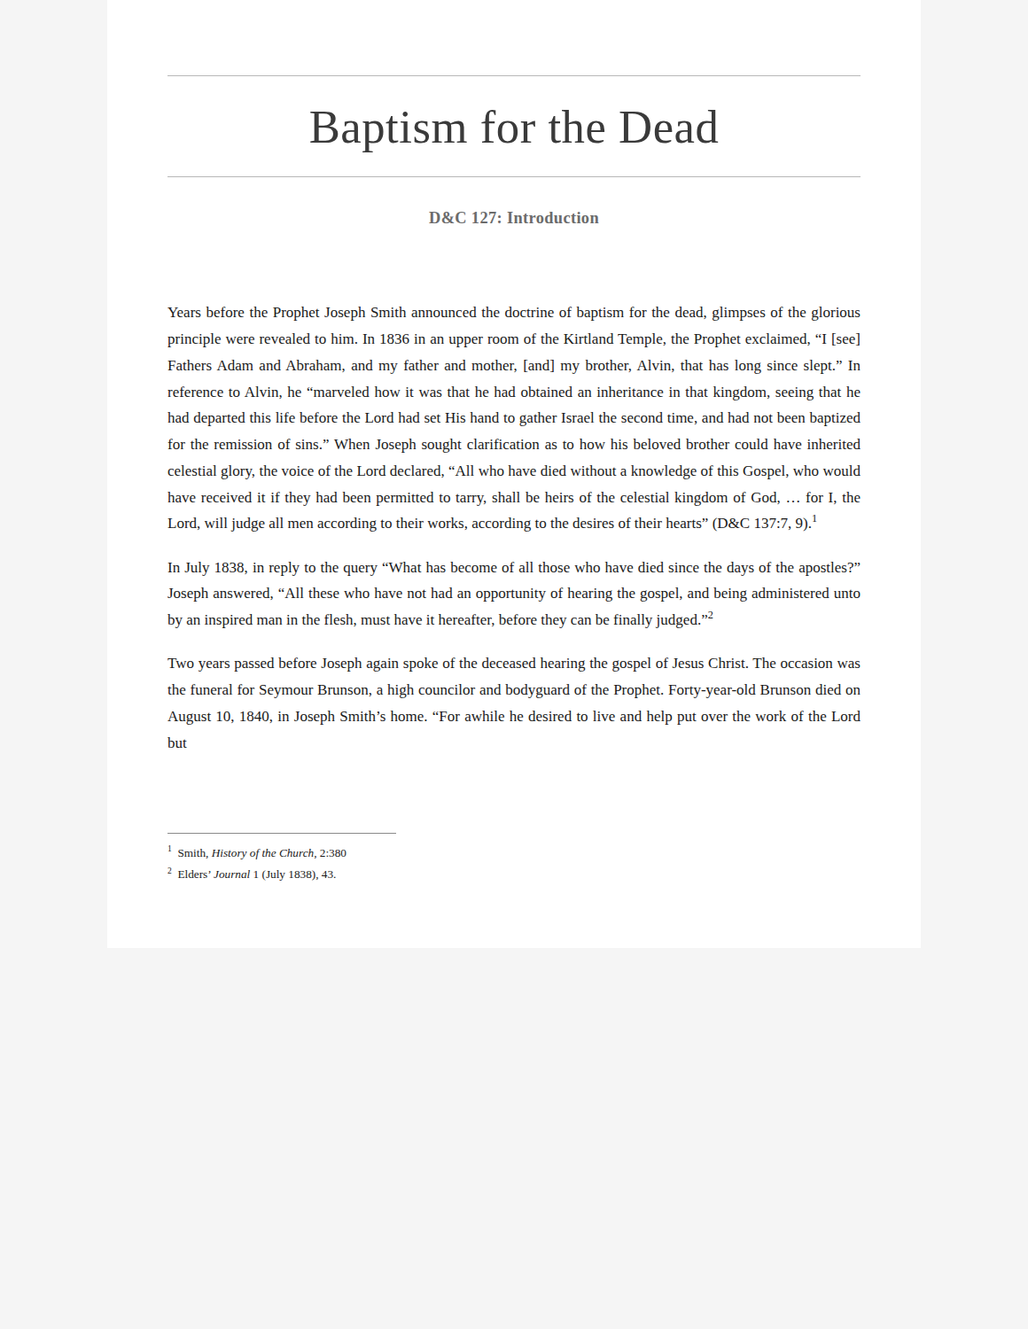Baptism for the Dead
D&C 127: Introduction
Years before the Prophet Joseph Smith announced the doctrine of baptism for the dead, glimpses of the glorious principle were revealed to him. In 1836 in an upper room of the Kirtland Temple, the Prophet exclaimed, “I [see] Fathers Adam and Abraham, and my father and mother, [and] my brother, Alvin, that has long since slept.” In reference to Alvin, he “marveled how it was that he had obtained an inheritance in that kingdom, seeing that he had departed this life before the Lord had set His hand to gather Israel the second time, and had not been baptized for the remission of sins.” When Joseph sought clarification as to how his beloved brother could have inherited celestial glory, the voice of the Lord declared, “All who have died without a knowledge of this Gospel, who would have received it if they had been permitted to tarry, shall be heirs of the celestial kingdom of God, … for I, the Lord, will judge all men according to their works, according to the desires of their hearts” (D&C 137:7, 9).1
In July 1838, in reply to the query “What has become of all those who have died since the days of the apostles?” Joseph answered, “All these who have not had an opportunity of hearing the gospel, and being administered unto by an inspired man in the flesh, must have it hereafter, before they can be finally judged.”2
Two years passed before Joseph again spoke of the deceased hearing the gospel of Jesus Christ. The occasion was the funeral for Seymour Brunson, a high councilor and bodyguard of the Prophet. Forty-year-old Brunson died on August 10, 1840, in Joseph Smith’s home. “For awhile he desired to live and help put over the work of the Lord but
1 Smith, History of the Church, 2:380
2 Elders’ Journal 1 (July 1838), 43.